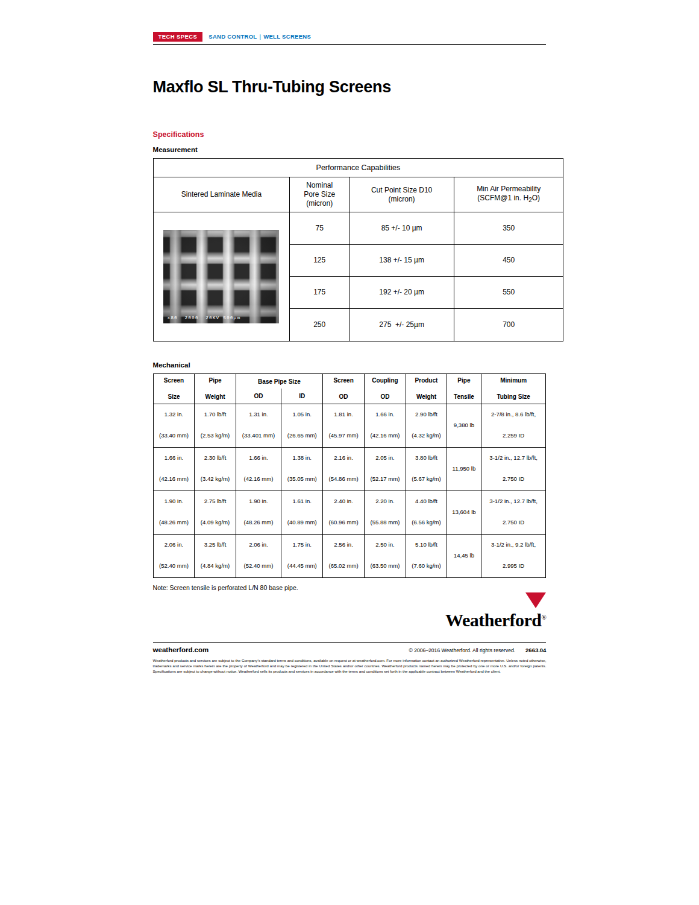Tech Specs Sand Control|Well Screens
Maxflo SL Thru-Tubing Screens
Specifications
Measurement
| Performance Capabilities |
| Sintered Laminate Media | Nominal Pore Size (micron) | Cut Point Size D10 (micron) | Min Air Permeability (SCFM@1 in. H 2 O) |
| x80 2000 20KV 500µm | 75 | 85 +/- 10 µm | 350 |
| 125 | 138 +/- 15 µm | 450 |
| 175 | 192 +/- 20 µm | 550 |
| 250 | 275 +/- 25µm | 700 |
Mechanical
| Screen Size | Pipe Weight | Base Pipe Size | Screen OD | Coupling OD | Product Weight | Pipe Tensile | Minimum Tubing Size |
| --- | --- | --- | --- | --- | --- | --- | --- |
| OD | ID |
| 1.32 in. | 1.70 lb/ft | 1.31 in. | 1.05 in. | 1.81 in. | 1.66 in. | 2.90 lb/ft | 9,380 lb | 2-7/8 in., 8.6 lb/ft, |
| (33.40 mm) | (2.53 kg/m) | (33.401 mm) | (26.65 mm) | (45.97 mm) | (42.16 mm) | (4.32 kg/m) | 2.259 ID |
| 1.66 in. | 2.30 lb/ft | 1.66 in. | 1.38 in. | 2.16 in. | 2.05 in. | 3.80 lb/ft | 11,950 lb | 3-1/2 in., 12.7 lb/ft, |
| (42.16 mm) | (3.42 kg/m) | (42.16 mm) | (35.05 mm) | (54.86 mm) | (52.17 mm) | (5.67 kg/m) | 2.750 ID |
| 1.90 in. | 2.75 lb/ft | 1.90 in. | 1.61 in. | 2.40 in. | 2.20 in. | 4.40 lb/ft | 13,604 lb | 3-1/2 in., 12.7 lb/ft, |
| (48.26 mm) | (4.09 kg/m) | (48.26 mm) | (40.89 mm) | (60.96 mm) | (55.88 mm) | (6.56 kg/m) | 2.750 ID |
| 2.06 in. | 3.25 lb/ft | 2.06 in. | 1.75 in. | 2.56 in. | 2.50 in. | 5.10 lb/ft | 14,45 lb | 3-1/2 in., 9.2 lb/ft, |
| (52.40 mm) | (4.84 kg/m) | (52.40 mm) | (44.45 mm) | (65.02 mm) | (63.50 mm) | (7.60 kg/m) | 2.995 ID |
Note: Screen tensile is perforated L/N 80 base pipe.
Weatherford®
weatherford.com © 2006–2016 Weatherford. All rights reserved. 2663.04
Weatherford products and services are subject to the Company’s standard terms and conditions, available on request or at weatherford.com. For more information contact an authorized Weatherford representative. Unless noted otherwise, trademarks and service marks herein are the property of Weatherford and may be registered in the United States and/or other countries. Weatherford products named herein may be protected by one or more U.S. and/or foreign patents. Specifications are subject to change without notice. Weatherford sells its products and services in accordance with the terms and conditions set forth in the applicable contract between Weatherford and the client.